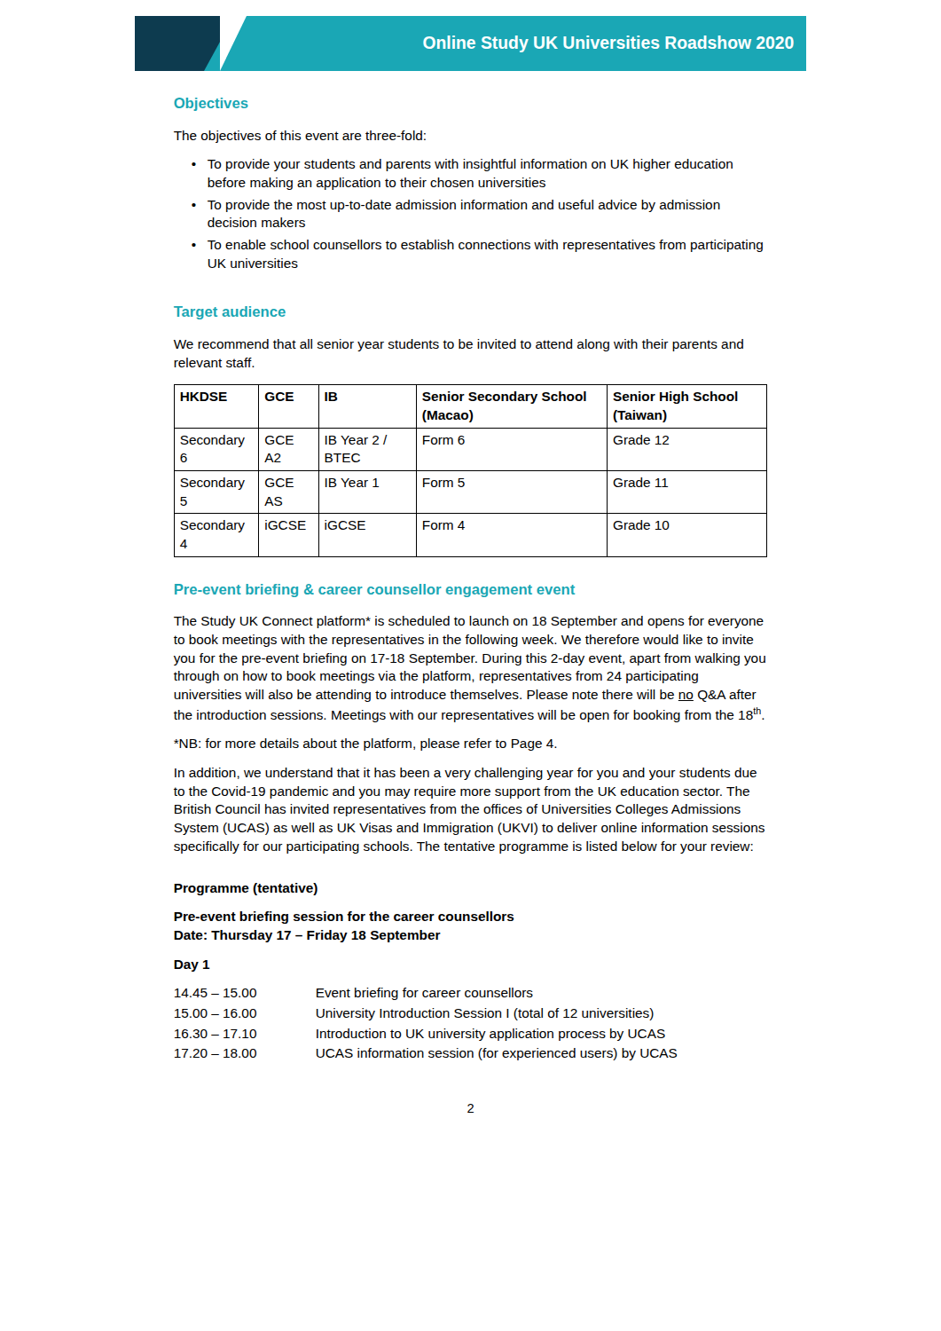Online Study UK Universities Roadshow 2020
Objectives
The objectives of this event are three-fold:
To provide your students and parents with insightful information on UK higher education before making an application to their chosen universities
To provide the most up-to-date admission information and useful advice by admission decision makers
To enable school counsellors to establish connections with representatives from participating UK universities
Target audience
We recommend that all senior year students to be invited to attend along with their parents and relevant staff.
| HKDSE | GCE | IB | Senior Secondary School (Macao) | Senior High School (Taiwan) |
| --- | --- | --- | --- | --- |
| Secondary 6 | GCE A2 | IB Year 2 / BTEC | Form 6 | Grade 12 |
| Secondary 5 | GCE AS | IB Year 1 | Form 5 | Grade 11 |
| Secondary 4 | iGCSE | iGCSE | Form 4 | Grade 10 |
Pre-event briefing & career counsellor engagement event
The Study UK Connect platform* is scheduled to launch on 18 September and opens for everyone to book meetings with the representatives in the following week. We therefore would like to invite you for the pre-event briefing on 17-18 September. During this 2-day event, apart from walking you through on how to book meetings via the platform, representatives from 24 participating universities will also be attending to introduce themselves. Please note there will be no Q&A after the introduction sessions. Meetings with our representatives will be open for booking from the 18th.
*NB: for more details about the platform, please refer to Page 4.
In addition, we understand that it has been a very challenging year for you and your students due to the Covid-19 pandemic and you may require more support from the UK education sector. The British Council has invited representatives from the offices of Universities Colleges Admissions System (UCAS) as well as UK Visas and Immigration (UKVI) to deliver online information sessions specifically for our participating schools. The tentative programme is listed below for your review:
Programme (tentative)
Pre-event briefing session for the career counsellors
Date: Thursday 17 – Friday 18 September
Day 1
| 14.45 – 15.00 | Event briefing for career counsellors |
| 15.00 – 16.00 | University Introduction Session I (total of 12 universities) |
| 16.30 – 17.10 | Introduction to UK university application process by UCAS |
| 17.20 – 18.00 | UCAS information session (for experienced users) by UCAS |
2